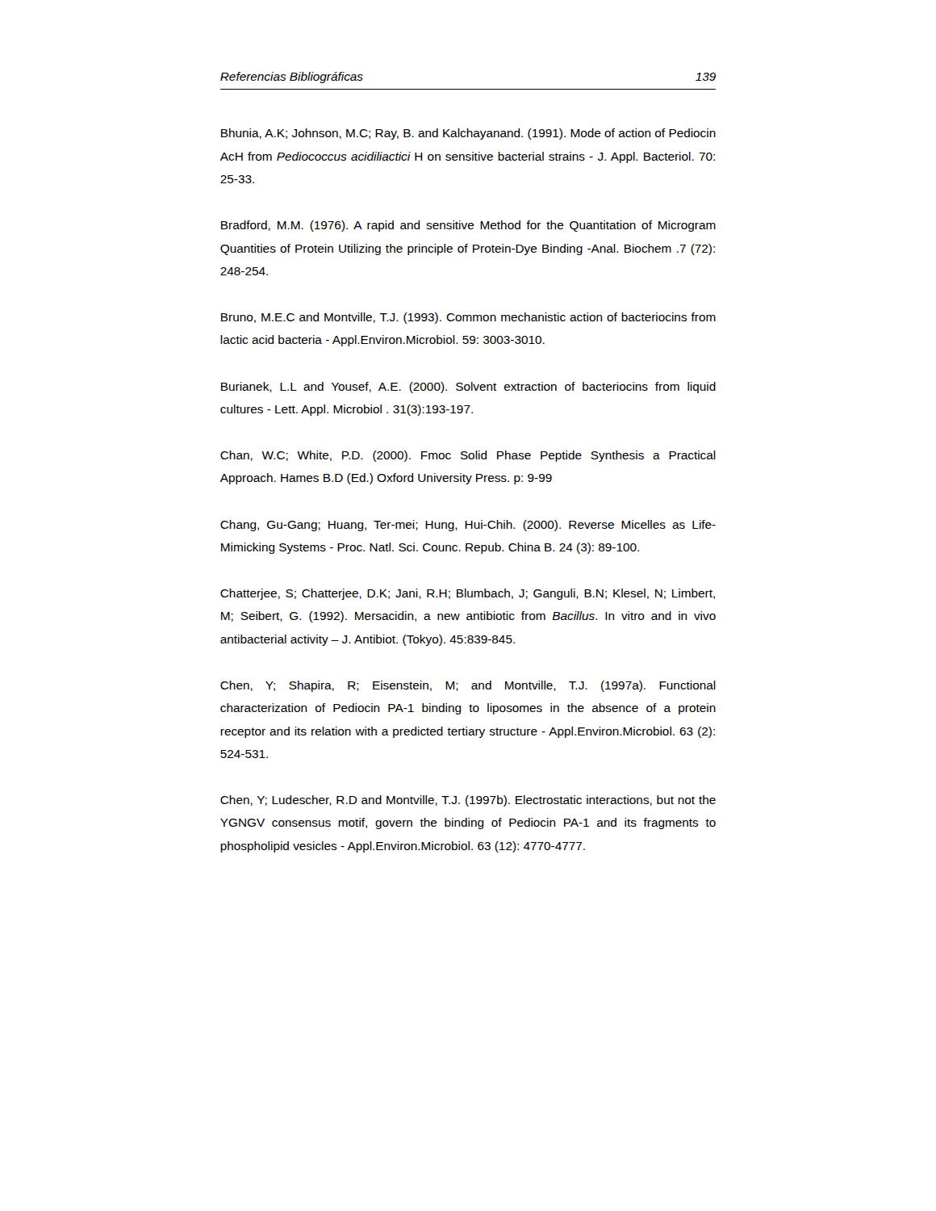Referencias Bibliográficas 139
Bhunia, A.K; Johnson, M.C; Ray, B. and Kalchayanand. (1991). Mode of action of Pediocin AcH from Pediococcus acidiliactici H on sensitive bacterial strains - J. Appl. Bacteriol. 70: 25-33.
Bradford, M.M. (1976). A rapid and sensitive Method for the Quantitation of Microgram Quantities of Protein Utilizing the principle of Protein-Dye Binding -Anal. Biochem .7 (72): 248-254.
Bruno, M.E.C and Montville, T.J. (1993). Common mechanistic action of bacteriocins from lactic acid bacteria - Appl.Environ.Microbiol. 59: 3003-3010.
Burianek, L.L and Yousef, A.E. (2000). Solvent extraction of bacteriocins from liquid cultures - Lett. Appl. Microbiol . 31(3):193-197.
Chan, W.C; White, P.D. (2000). Fmoc Solid Phase Peptide Synthesis a Practical Approach. Hames B.D (Ed.) Oxford University Press. p: 9-99
Chang, Gu-Gang; Huang, Ter-mei; Hung, Hui-Chih. (2000). Reverse Micelles as Life-Mimicking Systems - Proc. Natl. Sci. Counc. Repub. China B. 24 (3): 89-100.
Chatterjee, S; Chatterjee, D.K; Jani, R.H; Blumbach, J; Ganguli, B.N; Klesel, N; Limbert, M; Seibert, G. (1992). Mersacidin, a new antibiotic from Bacillus. In vitro and in vivo antibacterial activity – J. Antibiot. (Tokyo). 45:839-845.
Chen, Y; Shapira, R; Eisenstein, M; and Montville, T.J. (1997a). Functional characterization of Pediocin PA-1 binding to liposomes in the absence of a protein receptor and its relation with a predicted tertiary structure - Appl.Environ.Microbiol. 63 (2): 524-531.
Chen, Y; Ludescher, R.D and Montville, T.J. (1997b). Electrostatic interactions, but not the YGNGV consensus motif, govern the binding of Pediocin PA-1 and its fragments to phospholipid vesicles - Appl.Environ.Microbiol. 63 (12): 4770-4777.